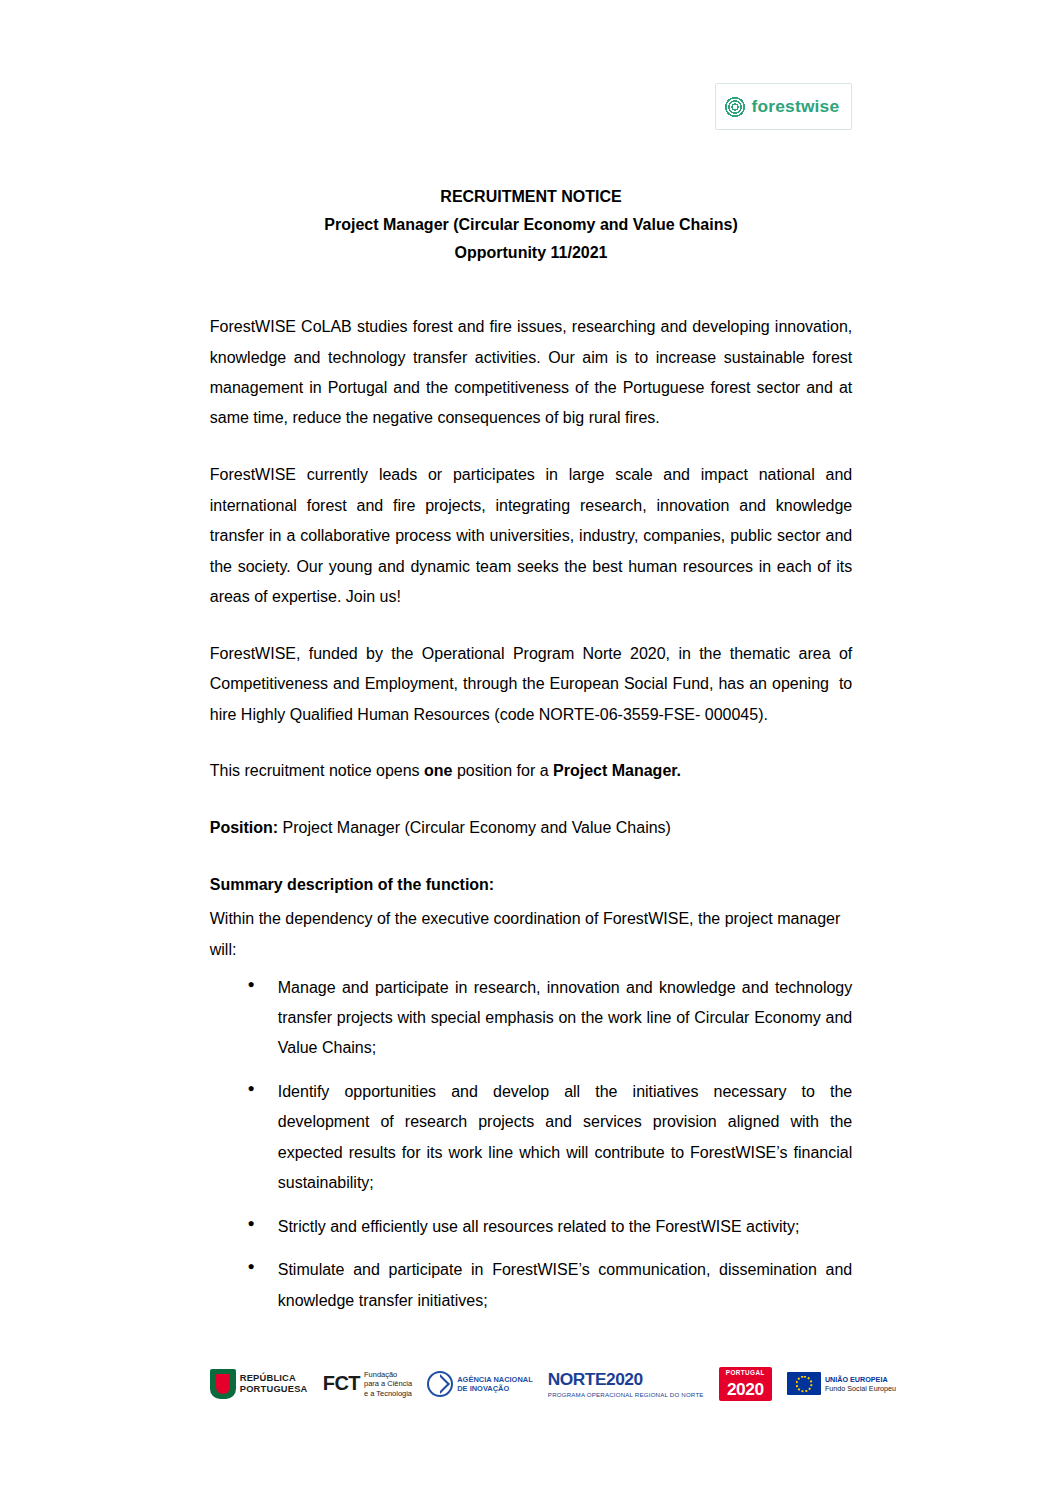forestwise
RECRUITMENT NOTICE
Project Manager (Circular Economy and Value Chains)
Opportunity 11/2021
ForestWISE CoLAB studies forest and fire issues, researching and developing innovation, knowledge and technology transfer activities. Our aim is to increase sustainable forest management in Portugal and the competitiveness of the Portuguese forest sector and at same time, reduce the negative consequences of big rural fires.
ForestWISE currently leads or participates in large scale and impact national and international forest and fire projects, integrating research, innovation and knowledge transfer in a collaborative process with universities, industry, companies, public sector and the society. Our young and dynamic team seeks the best human resources in each of its areas of expertise. Join us!
ForestWISE, funded by the Operational Program Norte 2020, in the thematic area of Competitiveness and Employment, through the European Social Fund, has an opening to hire Highly Qualified Human Resources (code NORTE-06-3559-FSE- 000045).
This recruitment notice opens one position for a Project Manager.
Position: Project Manager (Circular Economy and Value Chains)
Summary description of the function:
Within the dependency of the executive coordination of ForestWISE, the project manager will:
Manage and participate in research, innovation and knowledge and technology transfer projects with special emphasis on the work line of Circular Economy and Value Chains;
Identify opportunities and develop all the initiatives necessary to the development of research projects and services provision aligned with the expected results for its work line which will contribute to ForestWISE’s financial sustainability;
Strictly and efficiently use all resources related to the ForestWISE activity;
Stimulate and participate in ForestWISE’s communication, dissemination and knowledge transfer initiatives;
REPÚBLICA
PORTUGUESA
FCT Fundação
para a Ciência
e a Tecnologia
AGÊNCIA NACIONAL
DE INOVAÇÃO
NORTE2020 PROGRAMA OPERACIONAL REGIONAL DO NORTE
PORTUGAL 2020
UNIÃO EUROPEIAFundo Social Europeu